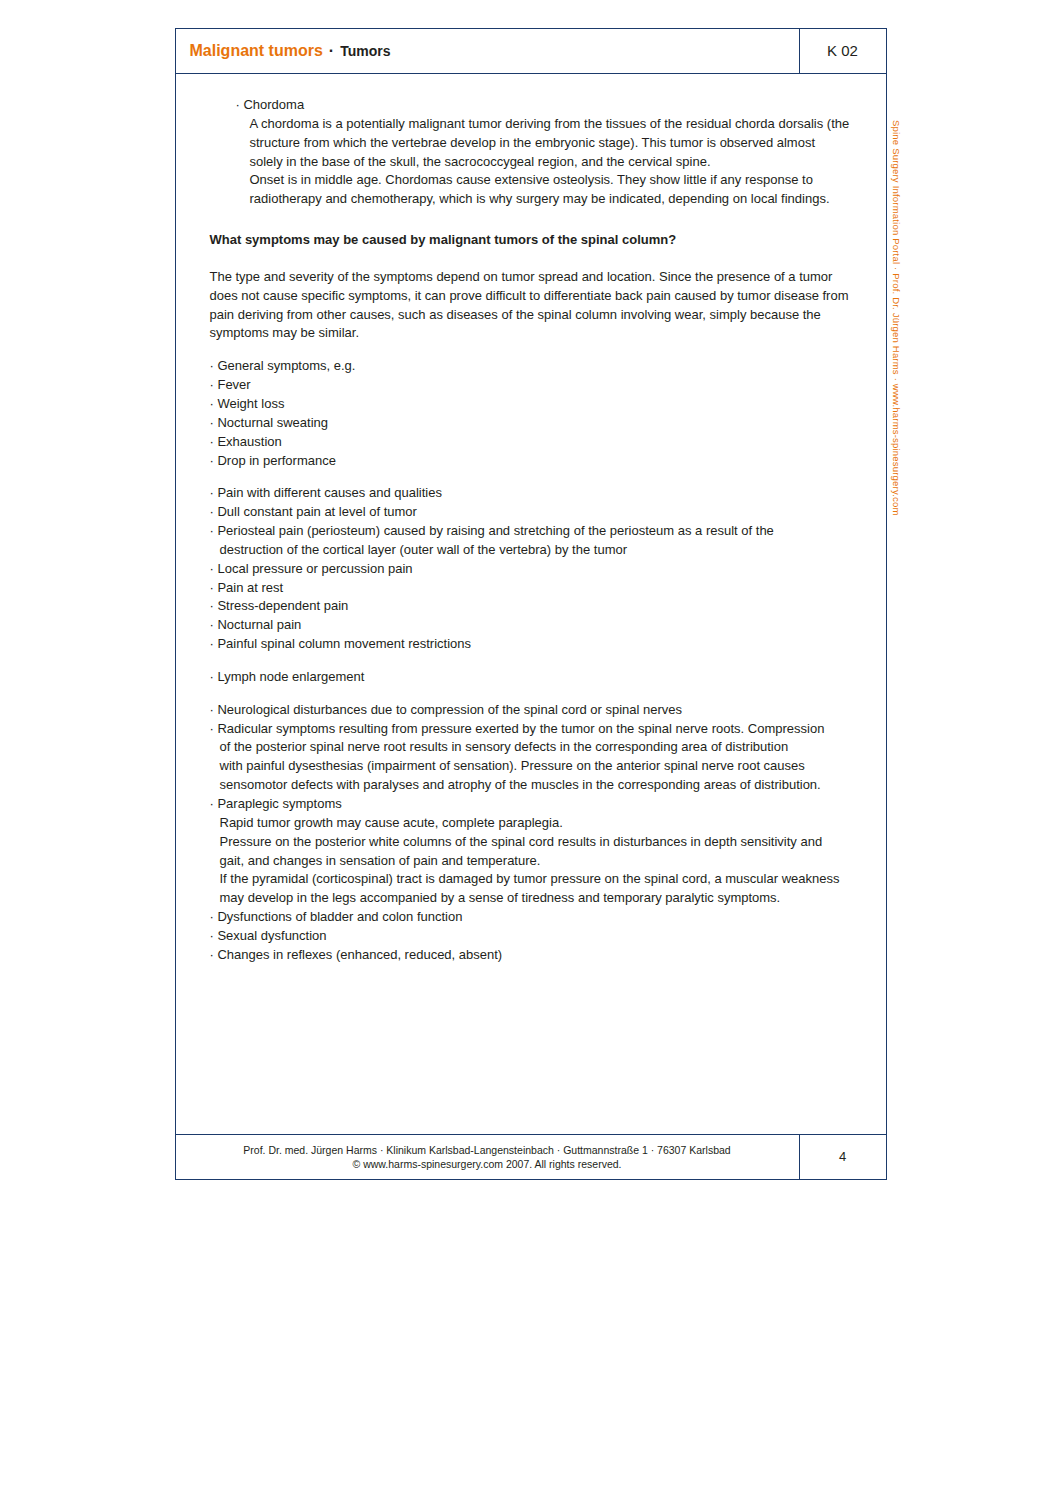Malignant tumors · Tumors
K 02
· Chordoma
A chordoma is a potentially malignant tumor deriving from the tissues of the residual chorda dorsalis (the structure from which the vertebrae develop in the embryonic stage). This tumor is observed almost solely in the base of the skull, the sacrococcygeal region, and the cervical spine.
Onset is in middle age. Chordomas cause extensive osteolysis. They show little if any response to radiotherapy and chemotherapy, which is why surgery may be indicated, depending on local findings.
What symptoms may be caused by malignant tumors of the spinal column?
The type and severity of the symptoms depend on tumor spread and location. Since the presence of a tumor does not cause specific symptoms, it can prove difficult to differentiate back pain caused by tumor disease from pain deriving from other causes, such as diseases of the spinal column involving wear, simply because the symptoms may be similar.
· General symptoms, e.g.
· Fever
· Weight loss
· Nocturnal sweating
· Exhaustion
· Drop in performance
· Pain with different causes and qualities
· Dull constant pain at level of tumor
· Periosteal pain (periosteum) caused by raising and stretching of the periosteum as a result of the
destruction of the cortical layer (outer wall of the vertebra) by the tumor
· Local pressure or percussion pain
· Pain at rest
· Stress-dependent pain
· Nocturnal pain
· Painful spinal column movement restrictions
· Lymph node enlargement
· Neurological disturbances due to compression of the spinal cord or spinal nerves
· Radicular symptoms resulting from pressure exerted by the tumor on the spinal nerve roots. Compression
of the posterior spinal nerve root results in sensory defects in the corresponding area of distribution
with painful dysesthesias (impairment of sensation). Pressure on the anterior spinal nerve root causes
sensomotor defects with paralyses and atrophy of the muscles in the corresponding areas of distribution.
· Paraplegic symptoms
Rapid tumor growth may cause acute, complete paraplegia.
Pressure on the posterior white columns of the spinal cord results in disturbances in depth sensitivity and
gait, and changes in sensation of pain and temperature.
If the pyramidal (corticospinal) tract is damaged by tumor pressure on the spinal cord, a muscular weakness
may develop in the legs accompanied by a sense of tiredness and temporary paralytic symptoms.
· Dysfunctions of bladder and colon function
· Sexual dysfunction
· Changes in reflexes (enhanced, reduced, absent)
Prof. Dr. med. Jürgen Harms · Klinikum Karlsbad-Langensteinbach · Guttmannstraße 1 · 76307 Karlsbad
© www.harms-spinesurgery.com 2007. All rights reserved.
4
Spine Surgery Information Portal · Prof. Dr. Jürgen Harms · www.harms-spinesurgery.com